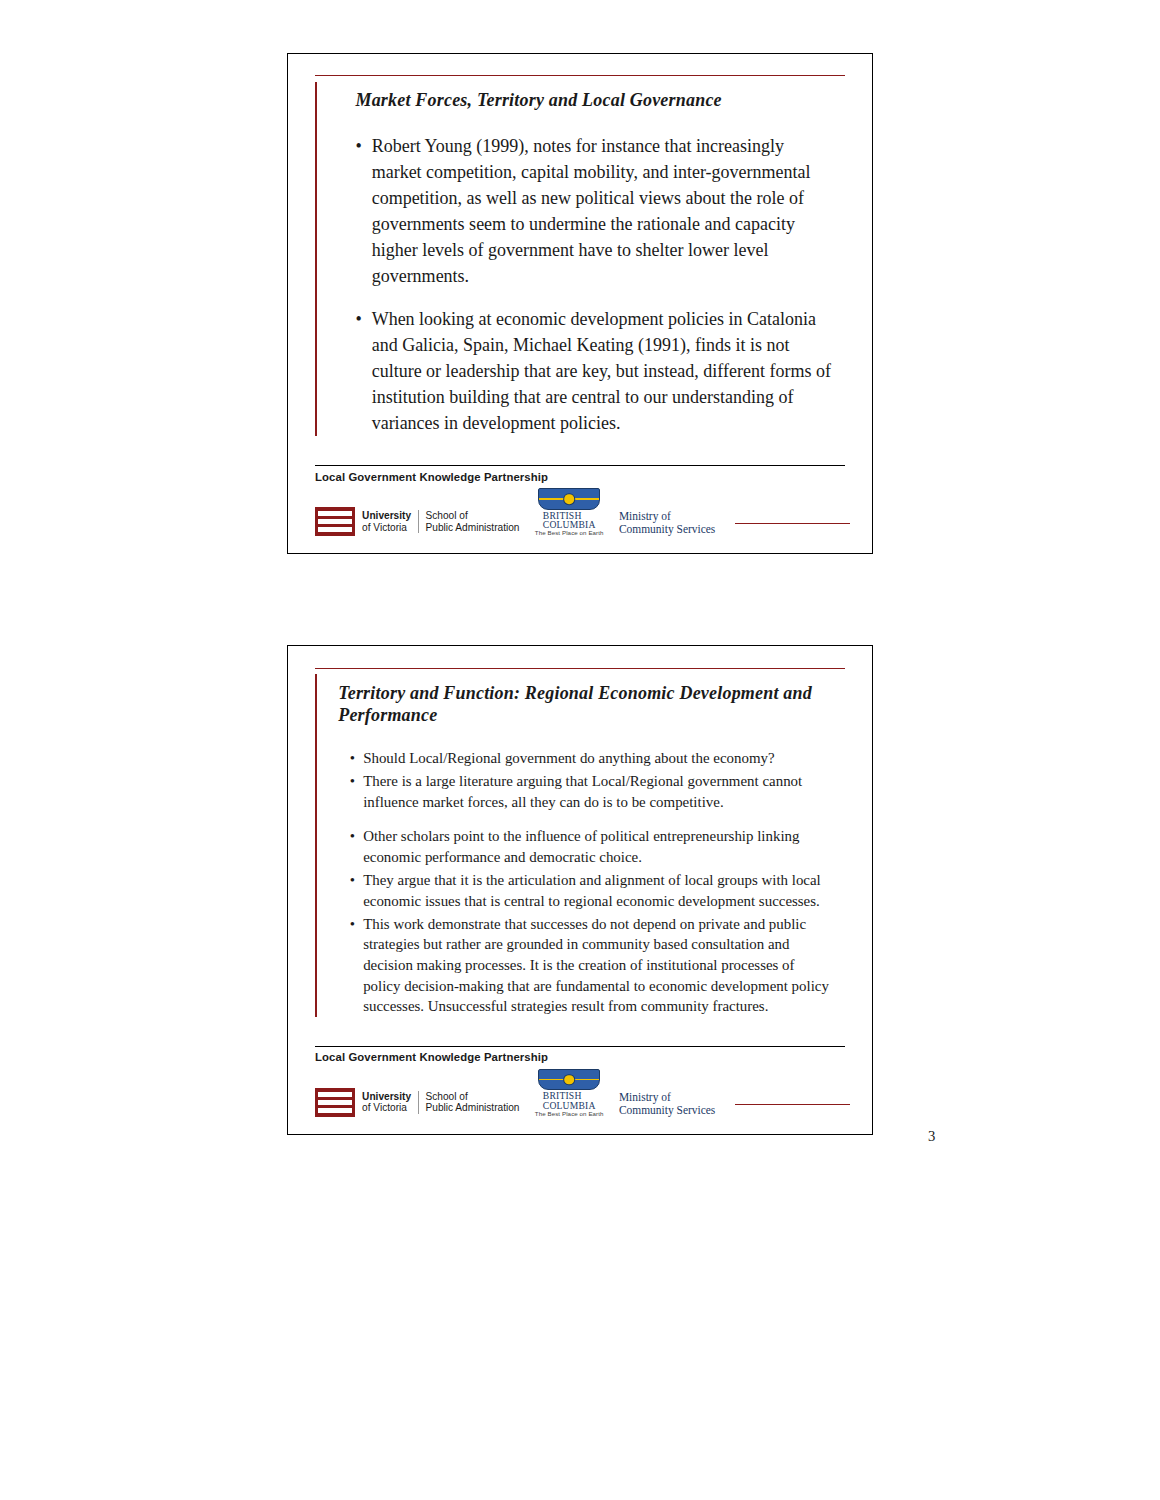Market Forces, Territory and Local Governance
Robert Young (1999), notes for instance that increasingly market competition, capital mobility, and inter-governmental competition, as well as new political views about the role of governments seem to undermine the rationale and capacity higher levels of government have to shelter lower level governments.
When looking at economic development policies in Catalonia and Galicia, Spain, Michael Keating (1991), finds it is not culture or leadership that are key, but instead, different forms of institution building that are central to our understanding of variances in development policies.
Local Government Knowledge Partnership
University
of Victoria
School of
Public Administration
BRITISH
COLUMBIA
The Best Place on Earth
Ministry of
Community Services
Territory and Function: Regional Economic Development and Performance
Should Local/Regional government do anything about the economy?
There is a large literature arguing that Local/Regional government cannot influence market forces, all they can do is to be competitive.
Other scholars point to the influence of political entrepreneurship linking economic performance and democratic choice.
They argue that it is the articulation and alignment of local groups with local economic issues that is central to regional economic development successes.
This work demonstrate that successes do not depend on private and public strategies but rather are grounded in community based consultation and decision making processes. It is the creation of institutional processes of policy decision-making that are fundamental to economic development policy successes. Unsuccessful strategies result from community fractures.
Local Government Knowledge Partnership
University
of Victoria
School of
Public Administration
BRITISH
COLUMBIA
The Best Place on Earth
Ministry of
Community Services
3